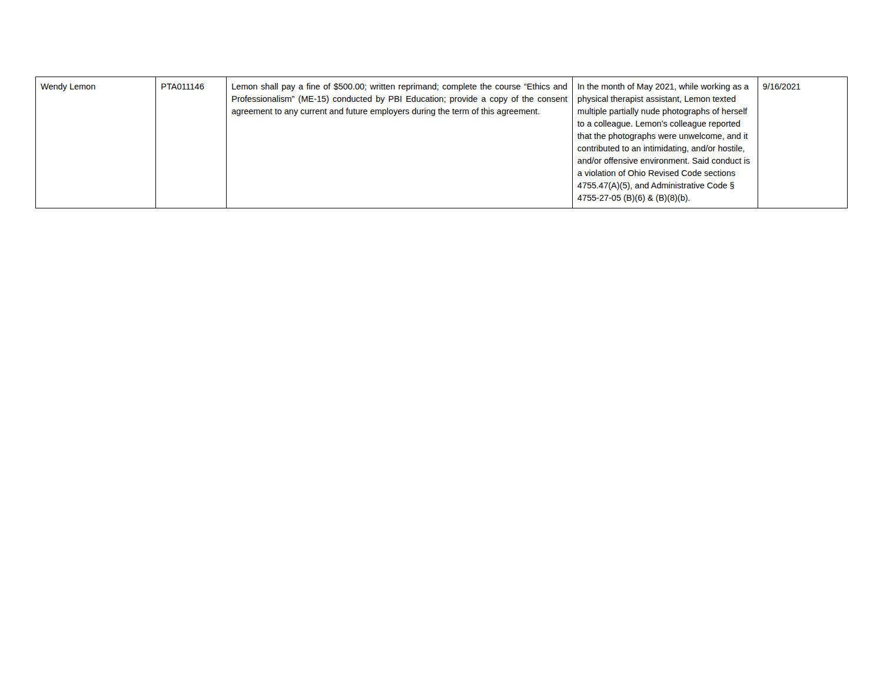| Wendy Lemon | PTA011146 | Lemon shall pay a fine of $500.00; written reprimand; complete the course “Ethics and Professionalism” (ME-15) conducted by PBI Education; provide a copy of the consent agreement to any current and future employers during the term of this agreement. | In the month of May 2021, while working as a physical therapist assistant, Lemon texted multiple partially nude photographs of herself to a colleague. Lemon’s colleague reported that the photographs were unwelcome, and it contributed to an intimidating, and/or hostile, and/or offensive environment. Said conduct is a violation of Ohio Revised Code sections 4755.47(A)(5), and Administrative Code § 4755-27-05 (B)(6) & (B)(8)(b). | 9/16/2021 |